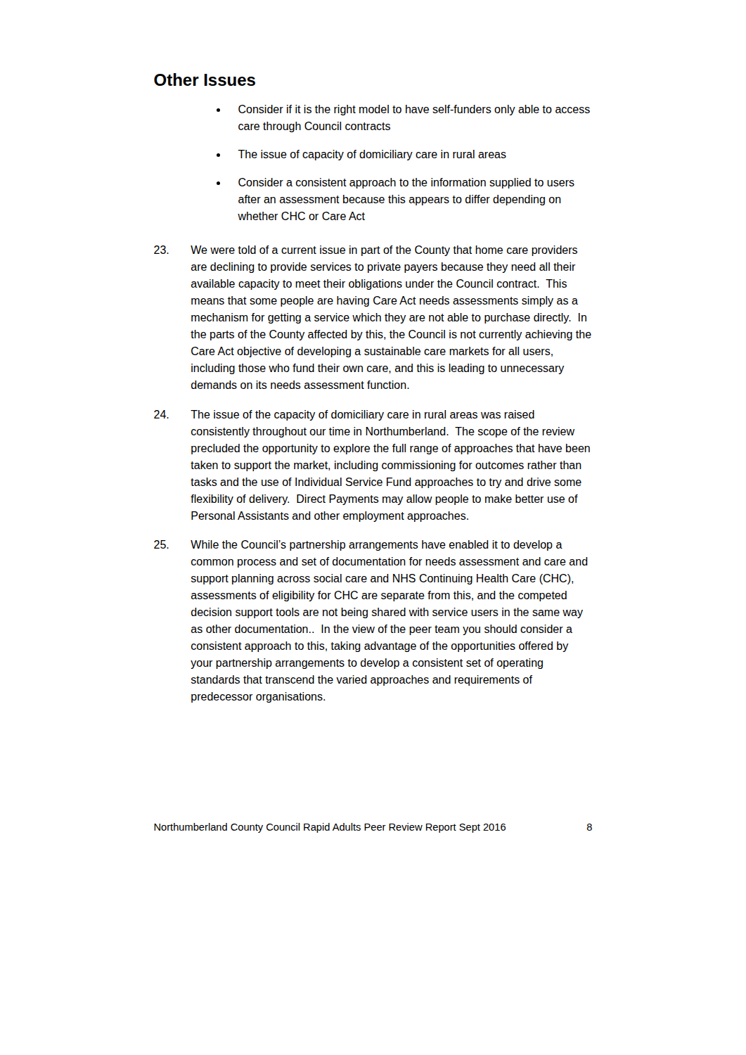Other Issues
Consider if it is the right model to have self-funders only able to access care through Council contracts
The issue of capacity of domiciliary care in rural areas
Consider a consistent approach to the information supplied to users after an assessment because this appears to differ depending on whether CHC or Care Act
We were told of a current issue in part of the County that home care providers are declining to provide services to private payers because they need all their available capacity to meet their obligations under the Council contract. This means that some people are having Care Act needs assessments simply as a mechanism for getting a service which they are not able to purchase directly. In the parts of the County affected by this, the Council is not currently achieving the Care Act objective of developing a sustainable care markets for all users, including those who fund their own care, and this is leading to unnecessary demands on its needs assessment function.
The issue of the capacity of domiciliary care in rural areas was raised consistently throughout our time in Northumberland. The scope of the review precluded the opportunity to explore the full range of approaches that have been taken to support the market, including commissioning for outcomes rather than tasks and the use of Individual Service Fund approaches to try and drive some flexibility of delivery. Direct Payments may allow people to make better use of Personal Assistants and other employment approaches.
While the Council’s partnership arrangements have enabled it to develop a common process and set of documentation for needs assessment and care and support planning across social care and NHS Continuing Health Care (CHC), assessments of eligibility for CHC are separate from this, and the competed decision support tools are not being shared with service users in the same way as other documentation.. In the view of the peer team you should consider a consistent approach to this, taking advantage of the opportunities offered by your partnership arrangements to develop a consistent set of operating standards that transcend the varied approaches and requirements of predecessor organisations.
Northumberland County Council Rapid Adults Peer Review Report Sept 2016 8